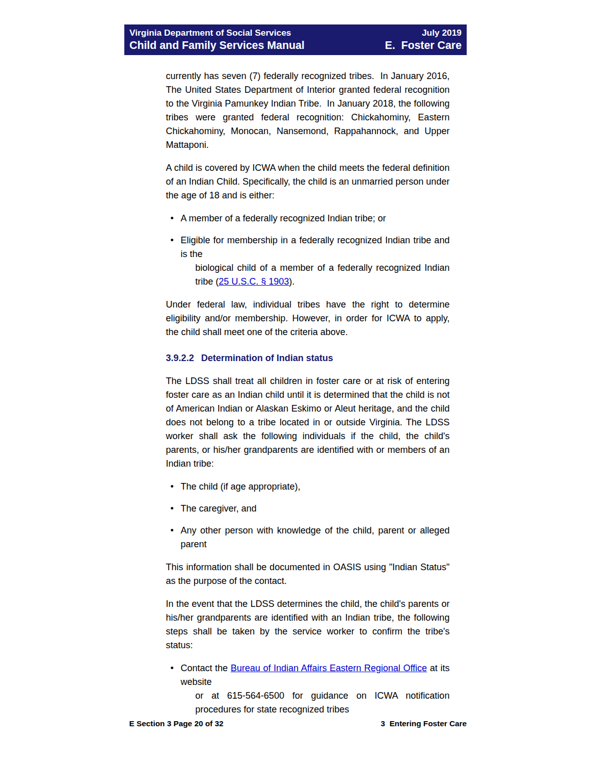Virginia Department of Social Services
Child and Family Services Manual
July 2019
E. Foster Care
currently has seven (7) federally recognized tribes. In January 2016, The United States Department of Interior granted federal recognition to the Virginia Pamunkey Indian Tribe. In January 2018, the following tribes were granted federal recognition: Chickahominy, Eastern Chickahominy, Monocan, Nansemond, Rappahannock, and Upper Mattaponi.
A child is covered by ICWA when the child meets the federal definition of an Indian Child. Specifically, the child is an unmarried person under the age of 18 and is either:
A member of a federally recognized Indian tribe; or
Eligible for membership in a federally recognized Indian tribe and is the biological child of a member of a federally recognized Indian tribe (25 U.S.C. § 1903).
Under federal law, individual tribes have the right to determine eligibility and/or membership. However, in order for ICWA to apply, the child shall meet one of the criteria above.
3.9.2.2 Determination of Indian status
The LDSS shall treat all children in foster care or at risk of entering foster care as an Indian child until it is determined that the child is not of American Indian or Alaskan Eskimo or Aleut heritage, and the child does not belong to a tribe located in or outside Virginia. The LDSS worker shall ask the following individuals if the child, the child's parents, or his/her grandparents are identified with or members of an Indian tribe:
The child (if age appropriate),
The caregiver, and
Any other person with knowledge of the child, parent or alleged parent
This information shall be documented in OASIS using "Indian Status" as the purpose of the contact.
In the event that the LDSS determines the child, the child's parents or his/her grandparents are identified with an Indian tribe, the following steps shall be taken by the service worker to confirm the tribe's status:
Contact the Bureau of Indian Affairs Eastern Regional Office at its website or at 615-564-6500 for guidance on ICWA notification procedures for state recognized tribes
E Section 3 Page 20 of 32
3 Entering Foster Care